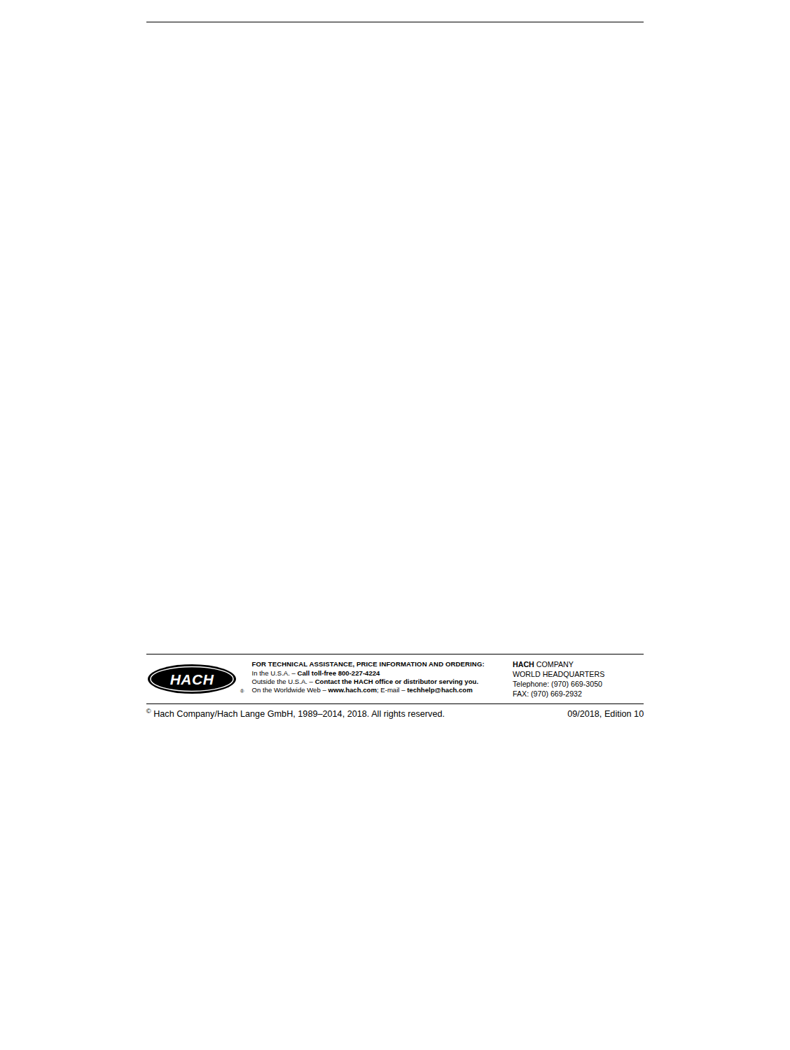HACH ®
FOR TECHNICAL ASSISTANCE, PRICE INFORMATION AND ORDERING:
In the U.S.A. – Call toll-free 800-227-4224
Outside the U.S.A. – Contact the HACH office or distributor serving you.
On the Worldwide Web – www.hach.com; E-mail – techhelp@hach.com
HACH COMPANY
WORLD HEADQUARTERS
Telephone: (970) 669-3050
FAX: (970) 669-2932
© Hach Company/Hach Lange GmbH, 1989–2014, 2018. All rights reserved.
09/2018, Edition 10